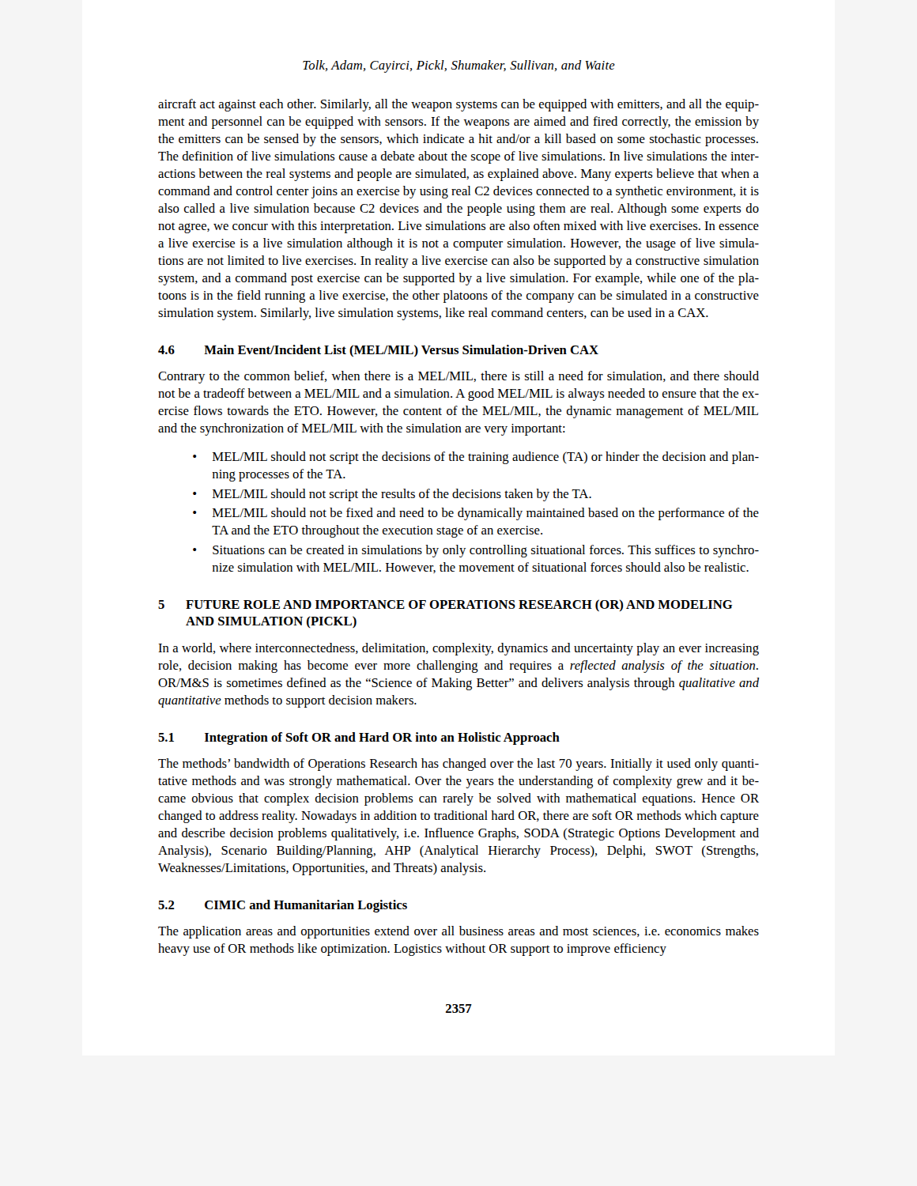Tolk, Adam, Cayirci, Pickl, Shumaker, Sullivan, and Waite
aircraft act against each other. Similarly, all the weapon systems can be equipped with emitters, and all the equipment and personnel can be equipped with sensors. If the weapons are aimed and fired correctly, the emission by the emitters can be sensed by the sensors, which indicate a hit and/or a kill based on some stochastic processes. The definition of live simulations cause a debate about the scope of live simulations. In live simulations the interactions between the real systems and people are simulated, as explained above. Many experts believe that when a command and control center joins an exercise by using real C2 devices connected to a synthetic environment, it is also called a live simulation because C2 devices and the people using them are real. Although some experts do not agree, we concur with this interpretation. Live simulations are also often mixed with live exercises. In essence a live exercise is a live simulation although it is not a computer simulation. However, the usage of live simulations are not limited to live exercises. In reality a live exercise can also be supported by a constructive simulation system, and a command post exercise can be supported by a live simulation. For example, while one of the platoons is in the field running a live exercise, the other platoons of the company can be simulated in a constructive simulation system. Similarly, live simulation systems, like real command centers, can be used in a CAX.
4.6 Main Event/Incident List (MEL/MIL) Versus Simulation-Driven CAX
Contrary to the common belief, when there is a MEL/MIL, there is still a need for simulation, and there should not be a tradeoff between a MEL/MIL and a simulation. A good MEL/MIL is always needed to ensure that the exercise flows towards the ETO. However, the content of the MEL/MIL, the dynamic management of MEL/MIL and the synchronization of MEL/MIL with the simulation are very important:
MEL/MIL should not script the decisions of the training audience (TA) or hinder the decision and planning processes of the TA.
MEL/MIL should not script the results of the decisions taken by the TA.
MEL/MIL should not be fixed and need to be dynamically maintained based on the performance of the TA and the ETO throughout the execution stage of an exercise.
Situations can be created in simulations by only controlling situational forces. This suffices to synchronize simulation with MEL/MIL. However, the movement of situational forces should also be realistic.
5 FUTURE ROLE AND IMPORTANCE OF OPERATIONS RESEARCH (OR) AND MODELING AND SIMULATION (PICKL)
In a world, where interconnectedness, delimitation, complexity, dynamics and uncertainty play an ever increasing role, decision making has become ever more challenging and requires a reflected analysis of the situation. OR/M&S is sometimes defined as the “Science of Making Better” and delivers analysis through qualitative and quantitative methods to support decision makers.
5.1 Integration of Soft OR and Hard OR into an Holistic Approach
The methods’ bandwidth of Operations Research has changed over the last 70 years. Initially it used only quantitative methods and was strongly mathematical. Over the years the understanding of complexity grew and it became obvious that complex decision problems can rarely be solved with mathematical equations. Hence OR changed to address reality. Nowadays in addition to traditional hard OR, there are soft OR methods which capture and describe decision problems qualitatively, i.e. Influence Graphs, SODA (Strategic Options Development and Analysis), Scenario Building/Planning, AHP (Analytical Hierarchy Process), Delphi, SWOT (Strengths, Weaknesses/Limitations, Opportunities, and Threats) analysis.
5.2 CIMIC and Humanitarian Logistics
The application areas and opportunities extend over all business areas and most sciences, i.e. economics makes heavy use of OR methods like optimization. Logistics without OR support to improve efficiency
2357